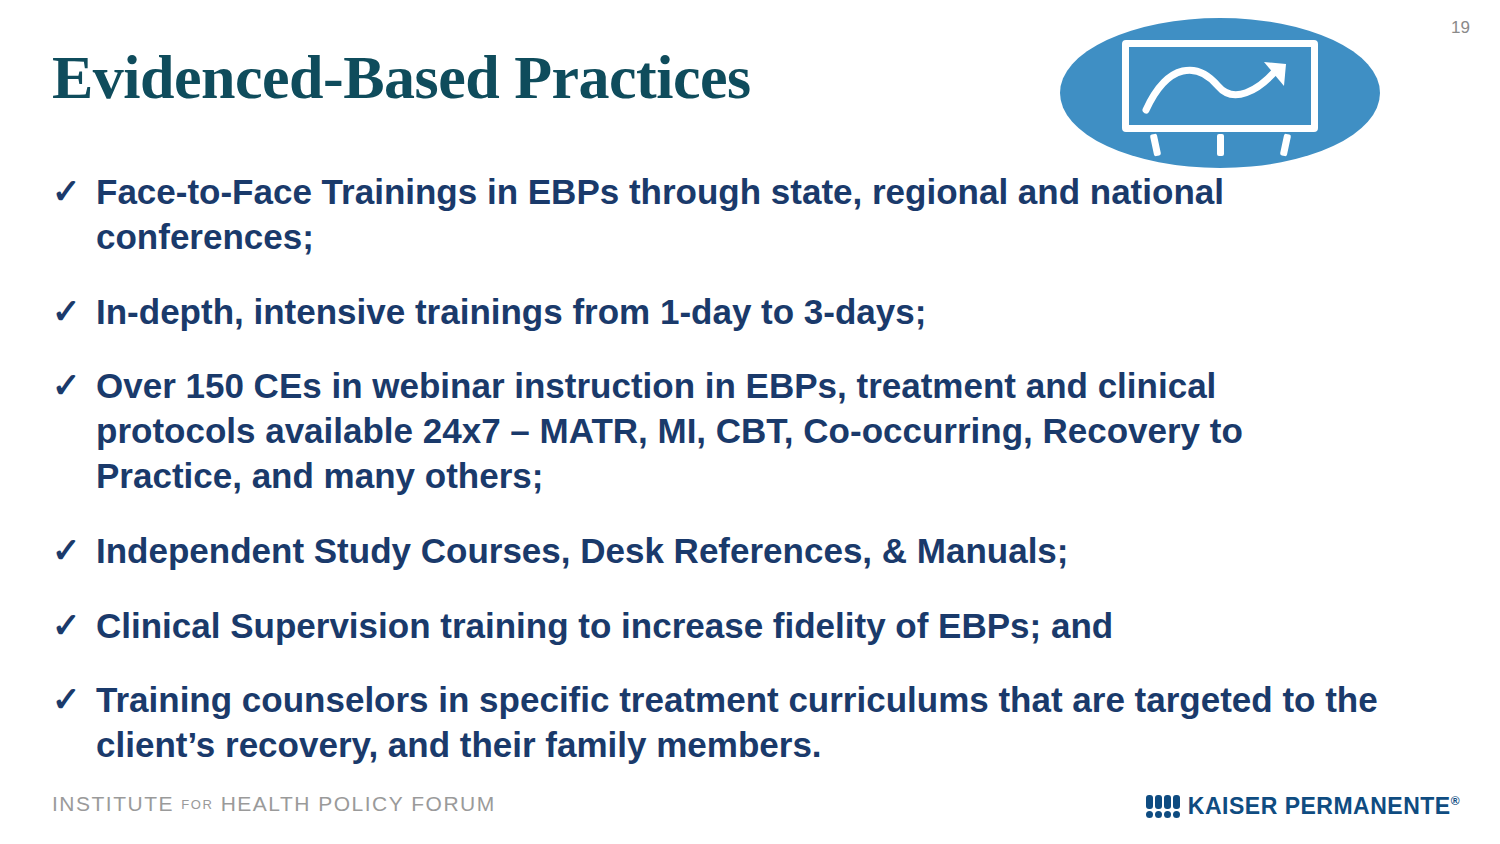19
Evidenced-Based Practices
Face-to-Face Trainings in EBPs through state, regional and national conferences;
In-depth, intensive trainings from 1-day to 3-days;
Over 150 CEs in webinar instruction in EBPs, treatment and clinical protocols available 24x7 – MATR, MI, CBT, Co-occurring, Recovery to Practice, and many others;
Independent Study Courses, Desk References, & Manuals;
Clinical Supervision training to increase fidelity of EBPs; and
Training counselors in specific treatment curriculums that are targeted to the client’s recovery, and their family members.
INSTITUTE FOR HEALTH POLICY FORUM
KAISER PERMANENTE®